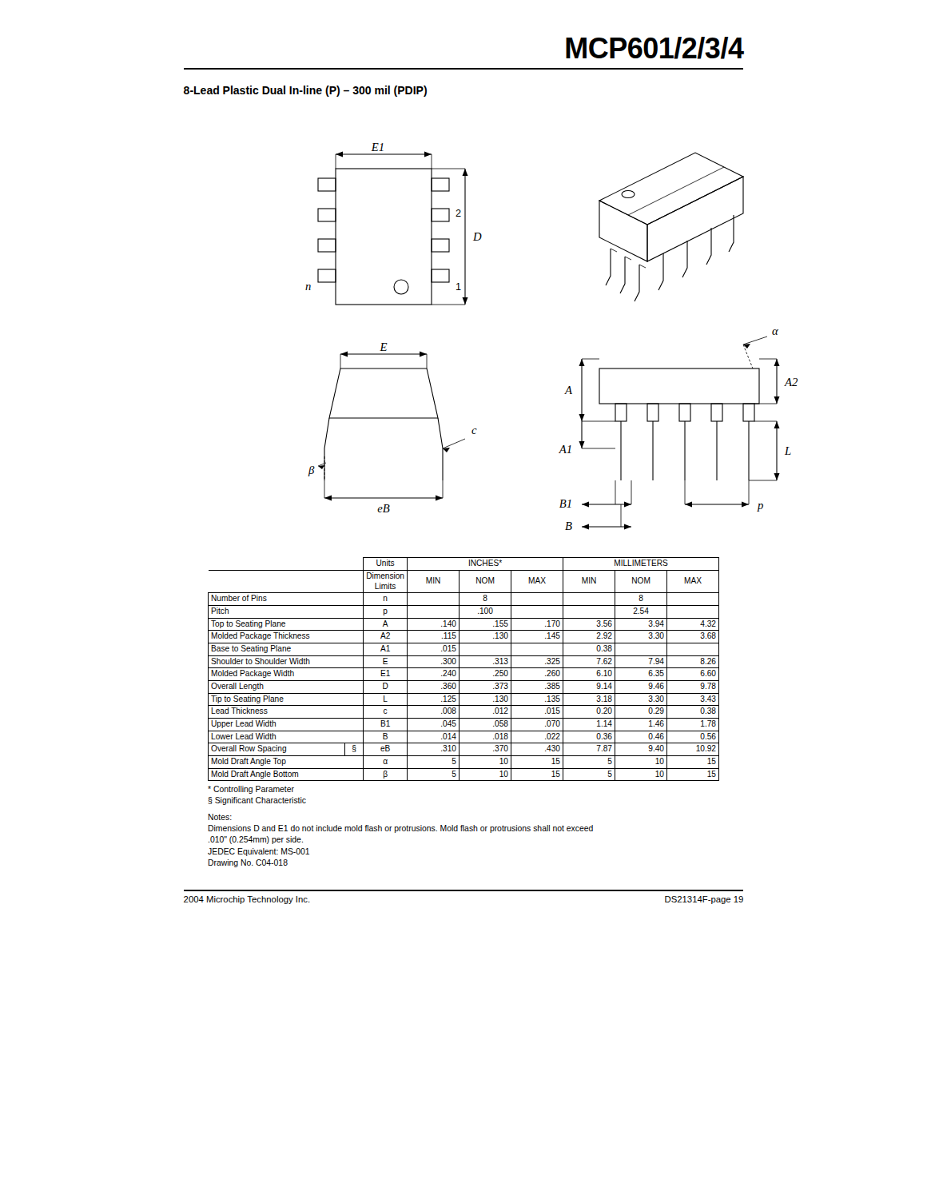MCP601/2/3/4
8-Lead Plastic Dual In-line (P) – 300 mil (PDIP)
E1 D 2 1 n E c β eB A A1 A2 L α B1 B p
| | Units | INCHES* | MILLIMETERS |
| --- | --- | --- | --- |
| | Dimension Limits | MIN | NOM | MAX | MIN | NOM | MAX |
| Number of Pins | n | | 8 | | | 8 | |
| Pitch | p | | .100 | | | 2.54 | |
| Top to Seating Plane | A | .140 | .155 | .170 | 3.56 | 3.94 | 4.32 |
| Molded Package Thickness | A2 | .115 | .130 | .145 | 2.92 | 3.30 | 3.68 |
| Base to Seating Plane | A1 | .015 | | | 0.38 | | |
| Shoulder to Shoulder Width | E | .300 | .313 | .325 | 7.62 | 7.94 | 8.26 |
| Molded Package Width | E1 | .240 | .250 | .260 | 6.10 | 6.35 | 6.60 |
| Overall Length | D | .360 | .373 | .385 | 9.14 | 9.46 | 9.78 |
| Tip to Seating Plane | L | .125 | .130 | .135 | 3.18 | 3.30 | 3.43 |
| Lead Thickness | c | .008 | .012 | .015 | 0.20 | 0.29 | 0.38 |
| Upper Lead Width | B1 | .045 | .058 | .070 | 1.14 | 1.46 | 1.78 |
| Lower Lead Width | B | .014 | .018 | .022 | 0.36 | 0.46 | 0.56 |
| Overall Row Spacing | § | eB | .310 | .370 | .430 | 7.87 | 9.40 | 10.92 |
| Mold Draft Angle Top | α | 5 | 10 | 15 | 5 | 10 | 15 |
| Mold Draft Angle Bottom | β | 5 | 10 | 15 | 5 | 10 | 15 |
* Controlling Parameter
§ Significant Characteristic
Notes:
Dimensions D and E1 do not include mold flash or protrusions. Mold flash or protrusions shall not exceed
.010" (0.254mm) per side.
JEDEC Equivalent: MS-001
Drawing No. C04-018
2004 Microchip Technology Inc.
DS21314F-page 19